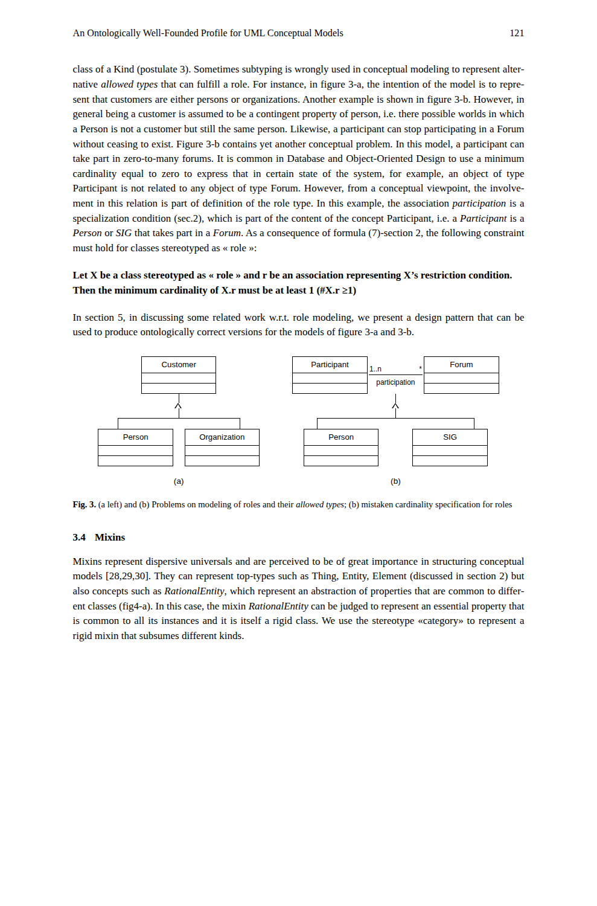An Ontologically Well-Founded Profile for UML Conceptual Models 121
class of a Kind (postulate 3). Sometimes subtyping is wrongly used in conceptual modeling to represent alternative allowed types that can fulfill a role. For instance, in figure 3-a, the intention of the model is to represent that customers are either persons or organizations. Another example is shown in figure 3-b. However, in general being a customer is assumed to be a contingent property of person, i.e. there possible worlds in which a Person is not a customer but still the same person. Likewise, a participant can stop participating in a Forum without ceasing to exist. Figure 3-b contains yet another conceptual problem. In this model, a participant can take part in zero-to-many forums. It is common in Database and Object-Oriented Design to use a minimum cardinality equal to zero to express that in certain state of the system, for example, an object of type Participant is not related to any object of type Forum. However, from a conceptual viewpoint, the involvement in this relation is part of definition of the role type. In this example, the association participation is a specialization condition (sec.2), which is part of the content of the concept Participant, i.e. a Participant is a Person or SIG that takes part in a Forum. As a consequence of formula (7)-section 2, the following constraint must hold for classes stereotyped as « role »:
Let X be a class stereotyped as « role » and r be an association representing X’s restriction condition. Then the minimum cardinality of X.r must be at least 1 (#X.r ≥1)
In section 5, in discussing some related work w.r.t. role modeling, we present a design pattern that can be used to produce ontologically correct versions for the models of figure 3-a and 3-b.
Customer
Person
Organization
(a)
Participant
1..n * participation
Forum
Person
SIG
(b)
Fig. 3. (a left) and (b) Problems on modeling of roles and their allowed types; (b) mistaken cardinality specification for roles
3.4 Mixins
Mixins represent dispersive universals and are perceived to be of great importance in structuring conceptual models [28,29,30]. They can represent top-types such as Thing, Entity, Element (discussed in section 2) but also concepts such as RationalEntity, which represent an abstraction of properties that are common to different classes (fig4-a). In this case, the mixin RationalEntity can be judged to represent an essential property that is common to all its instances and it is itself a rigid class. We use the stereotype «category» to represent a rigid mixin that subsumes different kinds.